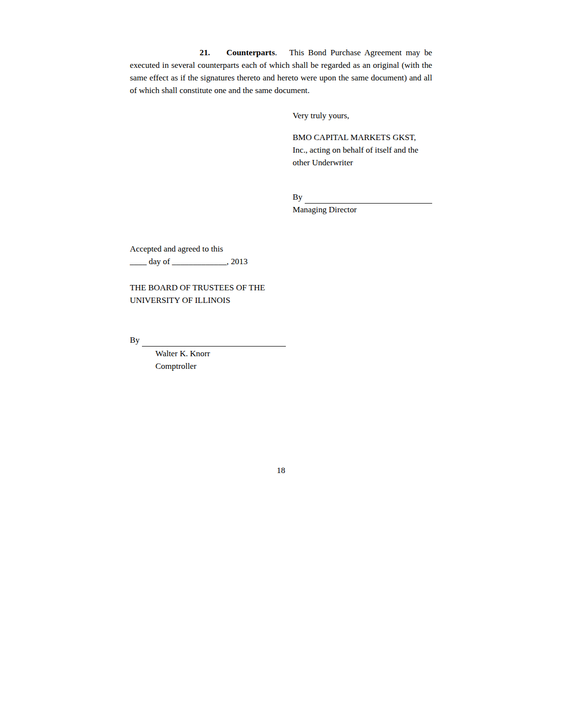21. Counterparts. This Bond Purchase Agreement may be executed in several counterparts each of which shall be regarded as an original (with the same effect as if the signatures thereto and hereto were upon the same document) and all of which shall constitute one and the same document.
Very truly yours,
BMO CAPITAL MARKETS GKST, Inc., acting on behalf of itself and the other Underwriter
By
Managing Director
Accepted and agreed to this
____ day of _____________, 2013
THE BOARD OF TRUSTEES OF THE
UNIVERSITY OF ILLINOIS
By
Walter K. Knorr Comptroller
18